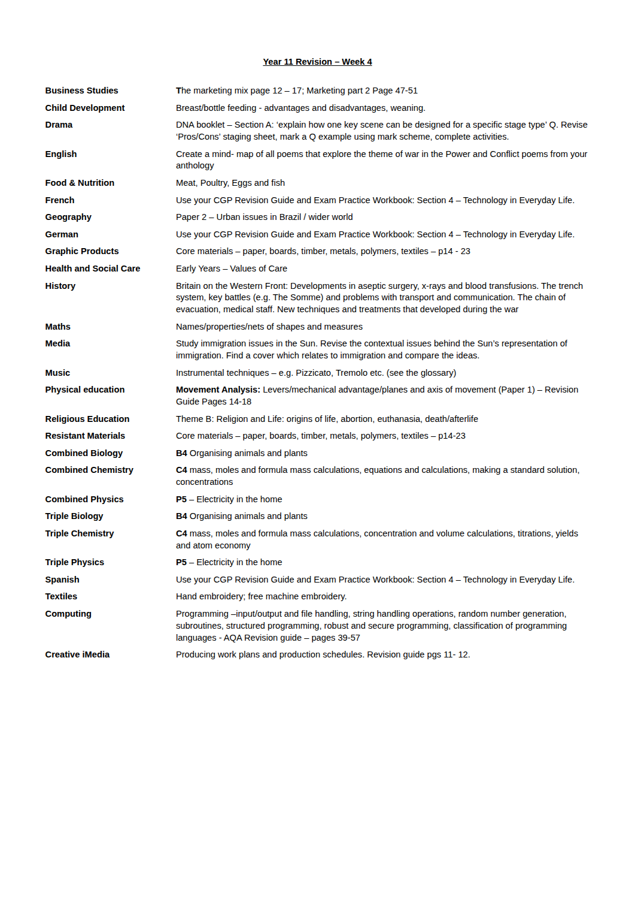Year 11 Revision – Week 4
| Business Studies | T he marketing mix page 12 – 17; Marketing part 2 Page 47-51 |
| Child Development | Breast/bottle feeding - advantages and disadvantages, weaning. |
| Drama | DNA booklet – Section A: ‘explain how one key scene can be designed for a specific stage type’ Q. Revise ‘Pros/Cons’ staging sheet, mark a Q example using mark scheme, complete activities. |
| English | Create a mind- map of all poems that explore the theme of war in the Power and Conflict poems from your anthology |
| Food & Nutrition | Meat, Poultry, Eggs and fish |
| French | Use your CGP Revision Guide and Exam Practice Workbook: Section 4 – Technology in Everyday Life. |
| Geography | Paper 2 – Urban issues in Brazil / wider world |
| German | Use your CGP Revision Guide and Exam Practice Workbook: Section 4 – Technology in Everyday Life. |
| Graphic Products | Core materials – paper, boards, timber, metals, polymers, textiles – p14 - 23 |
| Health and Social Care | Early Years – Values of Care |
| History | Britain on the Western Front: Developments in aseptic surgery, x-rays and blood transfusions. The trench system, key battles (e.g. The Somme) and problems with transport and communication. The chain of evacuation, medical staff. New techniques and treatments that developed during the war |
| Maths | Names/properties/nets of shapes and measures |
| Media | Study immigration issues in the Sun. Revise the contextual issues behind the Sun’s representation of immigration. Find a cover which relates to immigration and compare the ideas. |
| Music | Instrumental techniques – e.g. Pizzicato, Tremolo etc. (see the glossary) |
| Physical education | Movement Analysis: Levers/mechanical advantage/planes and axis of movement (Paper 1) – Revision Guide Pages 14-18 |
| Religious Education | Theme B: Religion and Life: origins of life, abortion, euthanasia, death/afterlife |
| Resistant Materials | Core materials – paper, boards, timber, metals, polymers, textiles – p14-23 |
| Combined Biology | B4 Organising animals and plants |
| Combined Chemistry | C4 mass, moles and formula mass calculations, equations and calculations, making a standard solution, concentrations |
| Combined Physics | P5 – Electricity in the home |
| Triple Biology | B4 Organising animals and plants |
| Triple Chemistry | C4 mass, moles and formula mass calculations, concentration and volume calculations, titrations, yields and atom economy |
| Triple Physics | P5 – Electricity in the home |
| Spanish | Use your CGP Revision Guide and Exam Practice Workbook: Section 4 – Technology in Everyday Life. |
| Textiles | Hand embroidery; free machine embroidery. |
| Computing | Programming –input/output and file handling, string handling operations, random number generation, subroutines, structured programming, robust and secure programming, classification of programming languages - AQA Revision guide – pages 39-57 |
| Creative iMedia | Producing work plans and production schedules. Revision guide pgs 11- 12. |